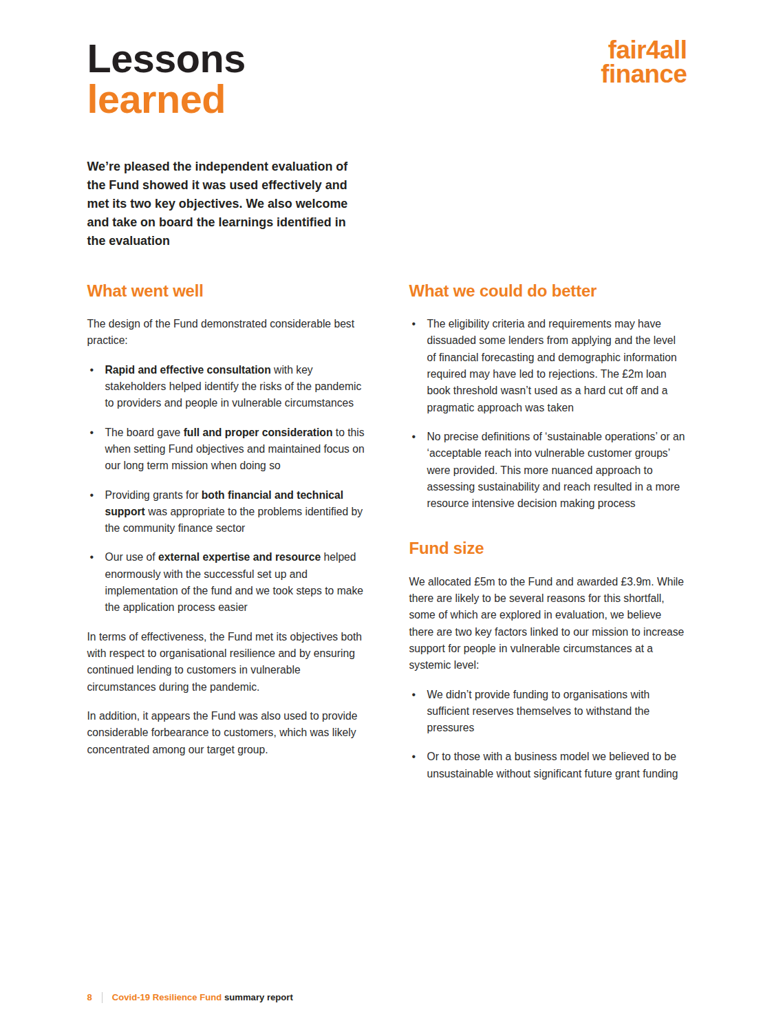Lessonslearned
fair4all
finance
We’re pleased the independent evaluation of the Fund showed it was used effectively and met its two key objectives. We also welcome and take on board the learnings identified in the evaluation
What went well
The design of the Fund demonstrated considerable best practice:
Rapid and effective consultation with key stakeholders helped identify the risks of the pandemic to providers and people in vulnerable circumstances
The board gave full and proper consideration to this when setting Fund objectives and maintained focus on our long term mission when doing so
Providing grants for both financial and technical support was appropriate to the problems identified by the community finance sector
Our use of external expertise and resource helped enormously with the successful set up and implementation of the fund and we took steps to make the application process easier
In terms of effectiveness, the Fund met its objectives both with respect to organisational resilience and by ensuring continued lending to customers in vulnerable circumstances during the pandemic.
In addition, it appears the Fund was also used to provide considerable forbearance to customers, which was likely concentrated among our target group.
What we could do better
The eligibility criteria and requirements may have dissuaded some lenders from applying and the level of financial forecasting and demographic information required may have led to rejections. The £2m loan book threshold wasn’t used as a hard cut off and a pragmatic approach was taken
No precise definitions of ‘sustainable operations’ or an ‘acceptable reach into vulnerable customer groups’ were provided. This more nuanced approach to assessing sustainability and reach resulted in a more resource intensive decision making process
Fund size
We allocated £5m to the Fund and awarded £3.9m. While there are likely to be several reasons for this shortfall, some of which are explored in evaluation, we believe there are two key factors linked to our mission to increase support for people in vulnerable circumstances at a systemic level:
We didn’t provide funding to organisations with sufficient reserves themselves to withstand the pressures
Or to those with a business model we believed to be unsustainable without significant future grant funding
8 Covid-19 Resilience Fund summary report